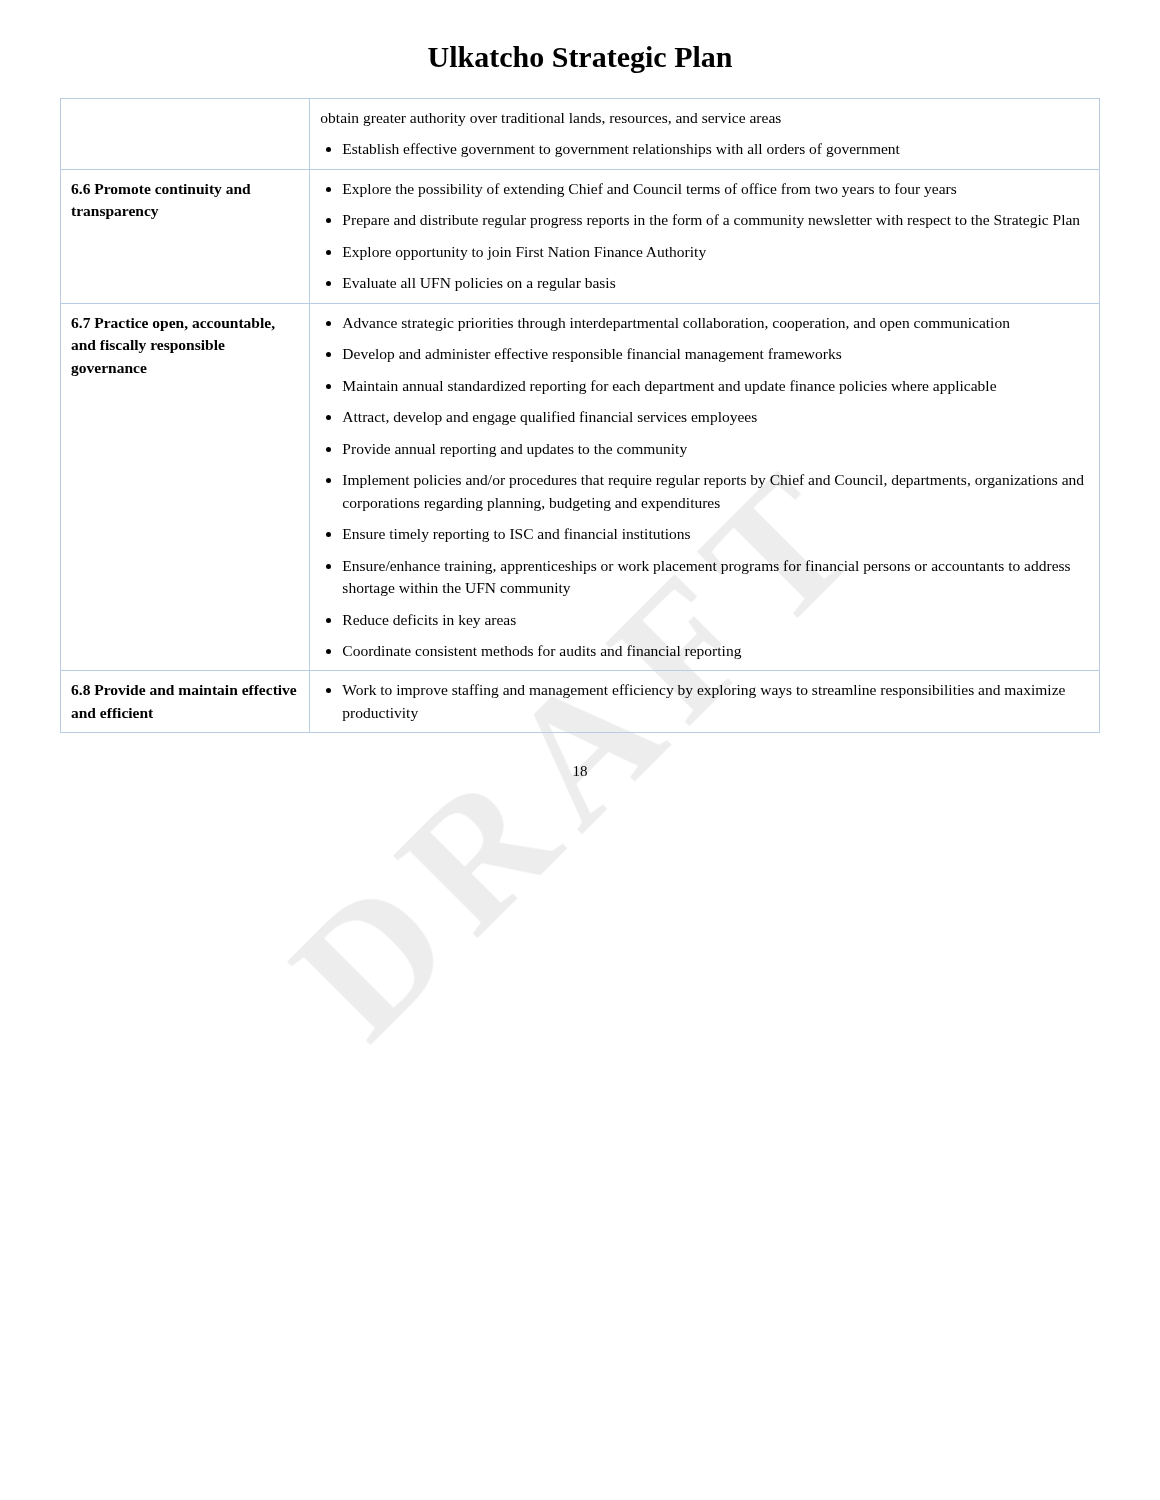DRAFT
Ulkatcho Strategic Plan
| | obtain greater authority over traditional lands, resources, and service areas Establish effective government to government relationships with all orders of government |
| 6.6 Promote continuity and transparency | Explore the possibility of extending Chief and Council terms of office from two years to four years Prepare and distribute regular progress reports in the form of a community newsletter with respect to the Strategic Plan Explore opportunity to join First Nation Finance Authority Evaluate all UFN policies on a regular basis |
| 6.7 Practice open, accountable, and fiscally responsible governance | Advance strategic priorities through interdepartmental collaboration, cooperation, and open communication Develop and administer effective responsible financial management frameworks Maintain annual standardized reporting for each department and update finance policies where applicable Attract, develop and engage qualified financial services employees Provide annual reporting and updates to the community Implement policies and/or procedures that require regular reports by Chief and Council, departments, organizations and corporations regarding planning, budgeting and expenditures Ensure timely reporting to ISC and financial institutions Ensure/enhance training, apprenticeships or work placement programs for financial persons or accountants to address shortage within the UFN community Reduce deficits in key areas Coordinate consistent methods for audits and financial reporting |
| 6.8 Provide and maintain effective and efficient | Work to improve staffing and management efficiency by exploring ways to streamline responsibilities and maximize productivity |
18